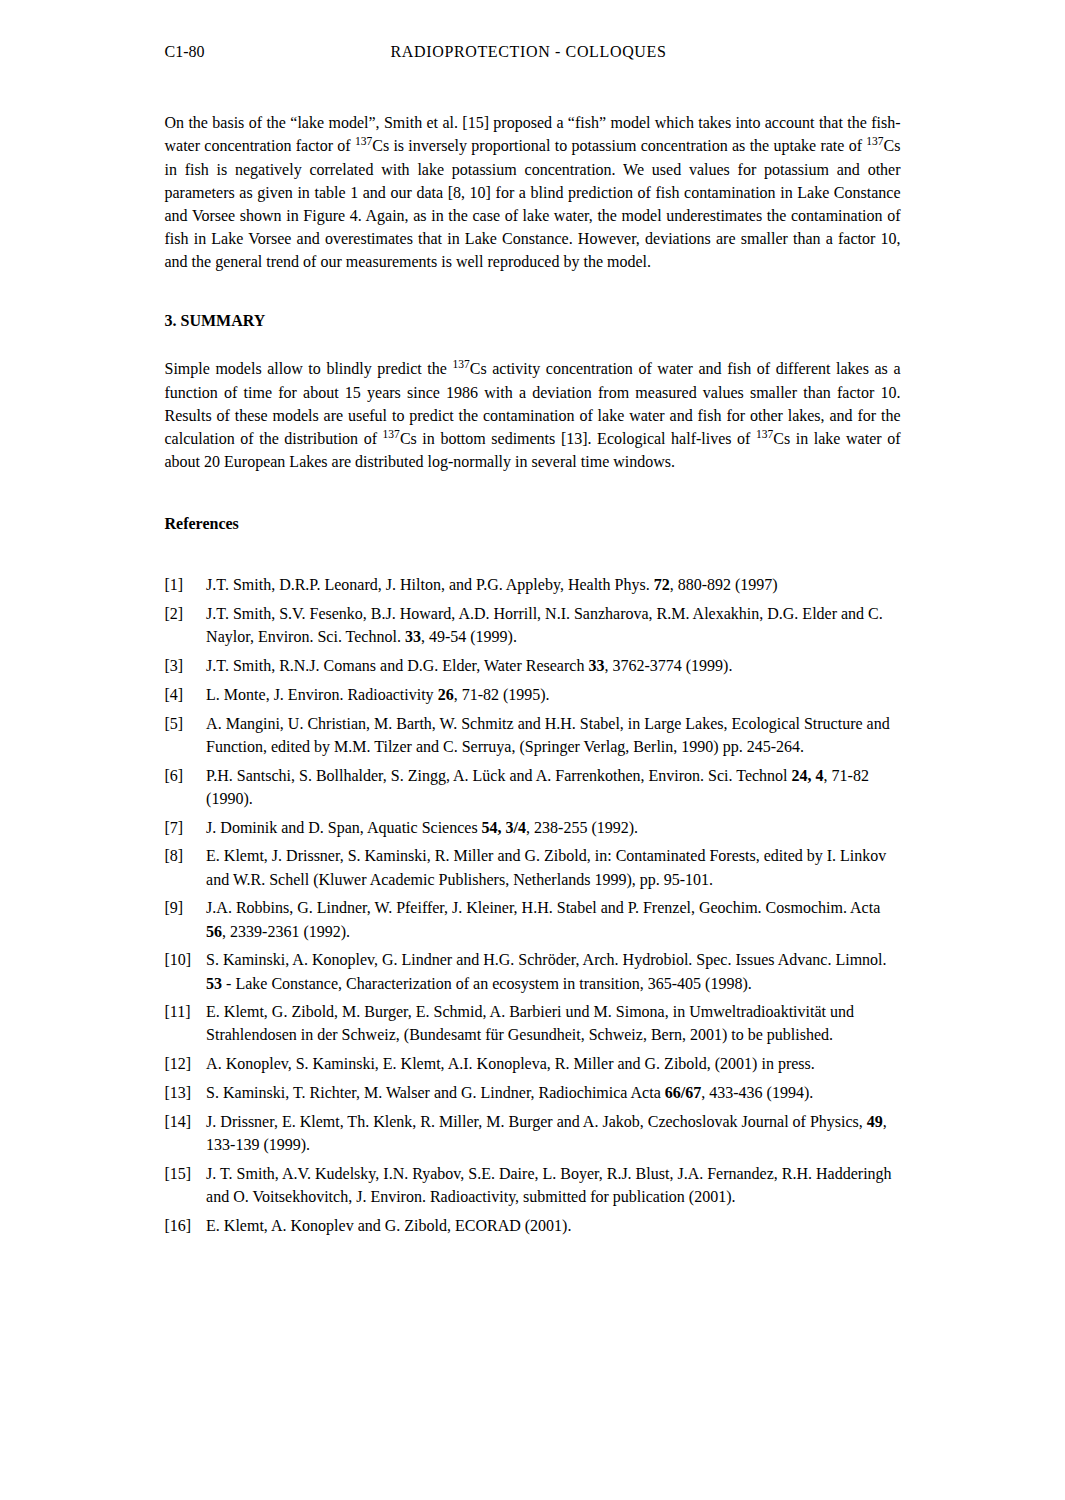C1-80
RADIOPROTECTION - COLLOQUES
On the basis of the “lake model”, Smith et al. [15] proposed a “fish” model which takes into account that the fish-water concentration factor of 137Cs is inversely proportional to potassium concentration as the uptake rate of 137Cs in fish is negatively correlated with lake potassium concentration. We used values for potassium and other parameters as given in table 1 and our data [8, 10] for a blind prediction of fish contamination in Lake Constance and Vorsee shown in Figure 4. Again, as in the case of lake water, the model underestimates the contamination of fish in Lake Vorsee and overestimates that in Lake Constance. However, deviations are smaller than a factor 10, and the general trend of our measurements is well reproduced by the model.
3. SUMMARY
Simple models allow to blindly predict the 137Cs activity concentration of water and fish of different lakes as a function of time for about 15 years since 1986 with a deviation from measured values smaller than factor 10. Results of these models are useful to predict the contamination of lake water and fish for other lakes, and for the calculation of the distribution of 137Cs in bottom sediments [13]. Ecological half-lives of 137Cs in lake water of about 20 European Lakes are distributed log-normally in several time windows.
References
[1] J.T. Smith, D.R.P. Leonard, J. Hilton, and P.G. Appleby, Health Phys. 72, 880-892 (1997)
[2] J.T. Smith, S.V. Fesenko, B.J. Howard, A.D. Horrill, N.I. Sanzharova, R.M. Alexakhin, D.G. Elder and C. Naylor, Environ. Sci. Technol. 33, 49-54 (1999).
[3] J.T. Smith, R.N.J. Comans and D.G. Elder, Water Research 33, 3762-3774 (1999).
[4] L. Monte, J. Environ. Radioactivity 26, 71-82 (1995).
[5] A. Mangini, U. Christian, M. Barth, W. Schmitz and H.H. Stabel, in Large Lakes, Ecological Structure and Function, edited by M.M. Tilzer and C. Serruya, (Springer Verlag, Berlin, 1990) pp. 245-264.
[6] P.H. Santschi, S. Bollhalder, S. Zingg, A. Lück and A. Farrenkothen, Environ. Sci. Technol 24, 4, 71-82 (1990).
[7] J. Dominik and D. Span, Aquatic Sciences 54, 3/4, 238-255 (1992).
[8] E. Klemt, J. Drissner, S. Kaminski, R. Miller and G. Zibold, in: Contaminated Forests, edited by I. Linkov and W.R. Schell (Kluwer Academic Publishers, Netherlands 1999), pp. 95-101.
[9] J.A. Robbins, G. Lindner, W. Pfeiffer, J. Kleiner, H.H. Stabel and P. Frenzel, Geochim. Cosmochim. Acta 56, 2339-2361 (1992).
[10] S. Kaminski, A. Konoplev, G. Lindner and H.G. Schröder, Arch. Hydrobiol. Spec. Issues Advanc. Limnol. 53 - Lake Constance, Characterization of an ecosystem in transition, 365-405 (1998).
[11] E. Klemt, G. Zibold, M. Burger, E. Schmid, A. Barbieri und M. Simona, in Umweltradioaktivität und Strahlendosen in der Schweiz, (Bundesamt für Gesundheit, Schweiz, Bern, 2001) to be published.
[12] A. Konoplev, S. Kaminski, E. Klemt, A.I. Konopleva, R. Miller and G. Zibold, (2001) in press.
[13] S. Kaminski, T. Richter, M. Walser and G. Lindner, Radiochimica Acta 66/67, 433-436 (1994).
[14] J. Drissner, E. Klemt, Th. Klenk, R. Miller, M. Burger and A. Jakob, Czechoslovak Journal of Physics, 49, 133-139 (1999).
[15] J. T. Smith, A.V. Kudelsky, I.N. Ryabov, S.E. Daire, L. Boyer, R.J. Blust, J.A. Fernandez, R.H. Hadderingh and O. Voitsekhovitch, J. Environ. Radioactivity, submitted for publication (2001).
[16] E. Klemt, A. Konoplev and G. Zibold, ECORAD (2001).